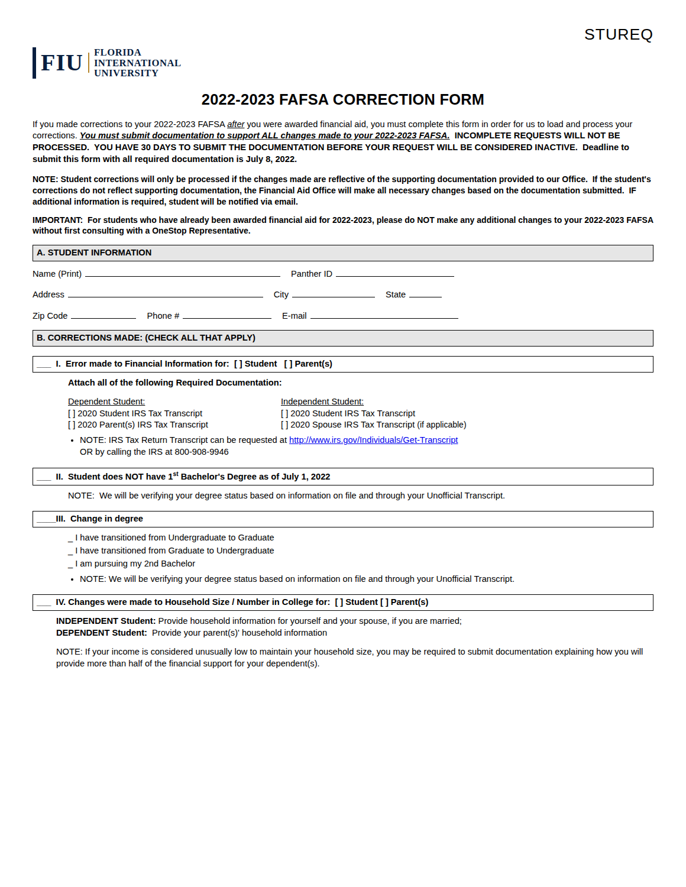STUREQ
FIU FLORIDA INTERNATIONAL UNIVERSITY
2022-2023 FAFSA CORRECTION FORM
If you made corrections to your 2022-2023 FAFSA after you were awarded financial aid, you must complete this form in order for us to load and process your corrections. You must submit documentation to support ALL changes made to your 2022-2023 FAFSA. Incomplete requests will not be processed. You have 30 days to submit the documentation before your request will be considered inactive. Deadline to submit this form with all required documentation is July 8, 2022.
NOTE: Student corrections will only be processed if the changes made are reflective of the supporting documentation provided to our Office. If the student's corrections do not reflect supporting documentation, the Financial Aid Office will make all necessary changes based on the documentation submitted. IF additional information is required, student will be notified via email.
IMPORTANT: For students who have already been awarded financial aid for 2022-2023, please do NOT make any additional changes to your 2022-2023 FAFSA without first consulting with a OneStop Representative.
A. STUDENT INFORMATION
Name (Print) Panther ID
Address City State
Zip Code Phone # E-mail
B. CORRECTIONS MADE: (CHECK ALL THAT APPLY)
___ I. Error made to Financial Information for: [ ] Student [ ] Parent(s)
Attach all of the following Required Documentation:
Dependent Student:
[ ] 2020 Student IRS Tax Transcript
[ ] 2020 Parent(s) IRS Tax Transcript
Independent Student:
[ ] 2020 Student IRS Tax Transcript
[ ] 2020 Spouse IRS Tax Transcript (if applicable)
NOTE: IRS Tax Return Transcript can be requested at http://www.irs.gov/Individuals/Get-Transcript
OR by calling the IRS at 800-908-9946
___ II. Student does NOT have 1st Bachelor's Degree as of July 1, 2022
NOTE: We will be verifying your degree status based on information on file and through your Unofficial Transcript.
____III. Change in degree
_ I have transitioned from Undergraduate to Graduate
_ I have transitioned from Graduate to Undergraduate
_ I am pursuing my 2nd Bachelor
NOTE: We will be verifying your degree status based on information on file and through your Unofficial Transcript.
___ IV. Changes were made to Household Size / Number in College for: [ ] Student [ ] Parent(s)
INDEPENDENT Student: Provide household information for yourself and your spouse, if you are married;
DEPENDENT Student: Provide your parent(s)' household information
NOTE: If your income is considered unusually low to maintain your household size, you may be required to submit documentation explaining how you will provide more than half of the financial support for your dependent(s).